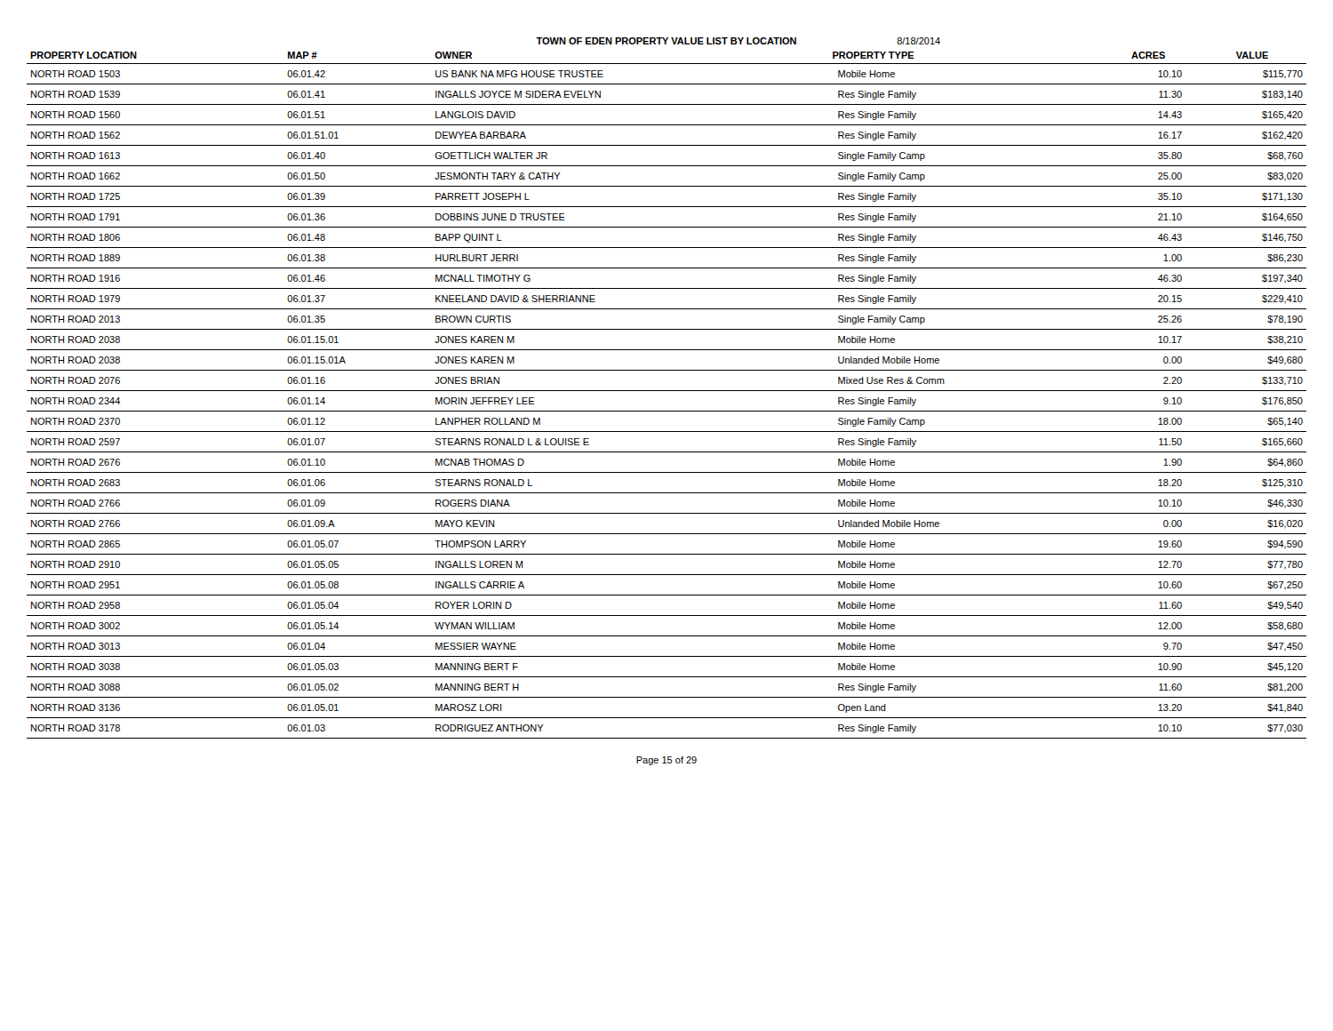TOWN OF EDEN PROPERTY VALUE LIST BY LOCATION 8/18/2014
| PROPERTY LOCATION | MAP # | OWNER | PROPERTY TYPE | ACRES | VALUE |
| --- | --- | --- | --- | --- | --- |
| NORTH ROAD 1503 | 06.01.42 | US BANK NA MFG HOUSE TRUSTEE | Mobile Home | 10.10 | $115,770 |
| NORTH ROAD 1539 | 06.01.41 | INGALLS JOYCE M SIDERA EVELYN | Res Single Family | 11.30 | $183,140 |
| NORTH ROAD 1560 | 06.01.51 | LANGLOIS DAVID | Res Single Family | 14.43 | $165,420 |
| NORTH ROAD 1562 | 06.01.51.01 | DEWYEA BARBARA | Res Single Family | 16.17 | $162,420 |
| NORTH ROAD 1613 | 06.01.40 | GOETTLICH WALTER JR | Single Family Camp | 35.80 | $68,760 |
| NORTH ROAD 1662 | 06.01.50 | JESMONTH TARY & CATHY | Single Family Camp | 25.00 | $83,020 |
| NORTH ROAD 1725 | 06.01.39 | PARRETT JOSEPH L | Res Single Family | 35.10 | $171,130 |
| NORTH ROAD 1791 | 06.01.36 | DOBBINS JUNE D TRUSTEE | Res Single Family | 21.10 | $164,650 |
| NORTH ROAD 1806 | 06.01.48 | BAPP QUINT L | Res Single Family | 46.43 | $146,750 |
| NORTH ROAD 1889 | 06.01.38 | HURLBURT JERRI | Res Single Family | 1.00 | $86,230 |
| NORTH ROAD 1916 | 06.01.46 | MCNALL TIMOTHY G | Res Single Family | 46.30 | $197,340 |
| NORTH ROAD 1979 | 06.01.37 | KNEELAND DAVID & SHERRIANNE | Res Single Family | 20.15 | $229,410 |
| NORTH ROAD 2013 | 06.01.35 | BROWN CURTIS | Single Family Camp | 25.26 | $78,190 |
| NORTH ROAD 2038 | 06.01.15.01 | JONES KAREN M | Mobile Home | 10.17 | $38,210 |
| NORTH ROAD 2038 | 06.01.15.01A | JONES KAREN M | Unlanded Mobile Home | 0.00 | $49,680 |
| NORTH ROAD 2076 | 06.01.16 | JONES BRIAN | Mixed Use Res & Comm | 2.20 | $133,710 |
| NORTH ROAD 2344 | 06.01.14 | MORIN JEFFREY LEE | Res Single Family | 9.10 | $176,850 |
| NORTH ROAD 2370 | 06.01.12 | LANPHER ROLLAND M | Single Family Camp | 18.00 | $65,140 |
| NORTH ROAD 2597 | 06.01.07 | STEARNS RONALD L & LOUISE E | Res Single Family | 11.50 | $165,660 |
| NORTH ROAD 2676 | 06.01.10 | MCNAB THOMAS D | Mobile Home | 1.90 | $64,860 |
| NORTH ROAD 2683 | 06.01.06 | STEARNS RONALD L | Mobile Home | 18.20 | $125,310 |
| NORTH ROAD 2766 | 06.01.09 | ROGERS DIANA | Mobile Home | 10.10 | $46,330 |
| NORTH ROAD 2766 | 06.01.09.A | MAYO KEVIN | Unlanded Mobile Home | 0.00 | $16,020 |
| NORTH ROAD 2865 | 06.01.05.07 | THOMPSON LARRY | Mobile Home | 19.60 | $94,590 |
| NORTH ROAD 2910 | 06.01.05.05 | INGALLS LOREN M | Mobile Home | 12.70 | $77,780 |
| NORTH ROAD 2951 | 06.01.05.08 | INGALLS CARRIE A | Mobile Home | 10.60 | $67,250 |
| NORTH ROAD 2958 | 06.01.05.04 | ROYER LORIN D | Mobile Home | 11.60 | $49,540 |
| NORTH ROAD 3002 | 06.01.05.14 | WYMAN WILLIAM | Mobile Home | 12.00 | $58,680 |
| NORTH ROAD 3013 | 06.01.04 | MESSIER WAYNE | Mobile Home | 9.70 | $47,450 |
| NORTH ROAD 3038 | 06.01.05.03 | MANNING BERT F | Mobile Home | 10.90 | $45,120 |
| NORTH ROAD 3088 | 06.01.05.02 | MANNING BERT H | Res Single Family | 11.60 | $81,200 |
| NORTH ROAD 3136 | 06.01.05.01 | MAROSZ LORI | Open Land | 13.20 | $41,840 |
| NORTH ROAD 3178 | 06.01.03 | RODRIGUEZ ANTHONY | Res Single Family | 10.10 | $77,030 |
Page 15 of 29